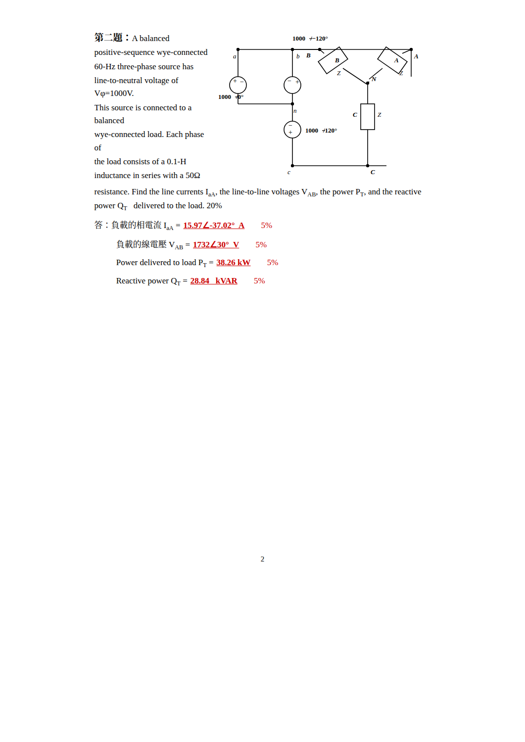a b B A n N c C C Z B Z A Z + − − + − + 1000 /0° 1000 /−120° 1000 /120°
第二題：A balanced
positive-sequence wye-connected
60-Hz three-phase source has
line-to-neutral voltage of Vφ=1000V.
This source is connected to a balanced
wye-connected load. Each phase of
the load consists of a 0.1-H
inductance in series with a 50Ω
resistance. Find the line currents IaA, the line-to-line voltages VAB, the power PT, and the reactive
power QT delivered to the load. 20%
答：負載的相電流 IaA =15.97∠-37.02° A 5%
負載的線電壓 VAB =1732∠30° V 5%
Power delivered to load PT =38.26 kW 5%
Reactive power QT =28.84 kVAR 5%
2